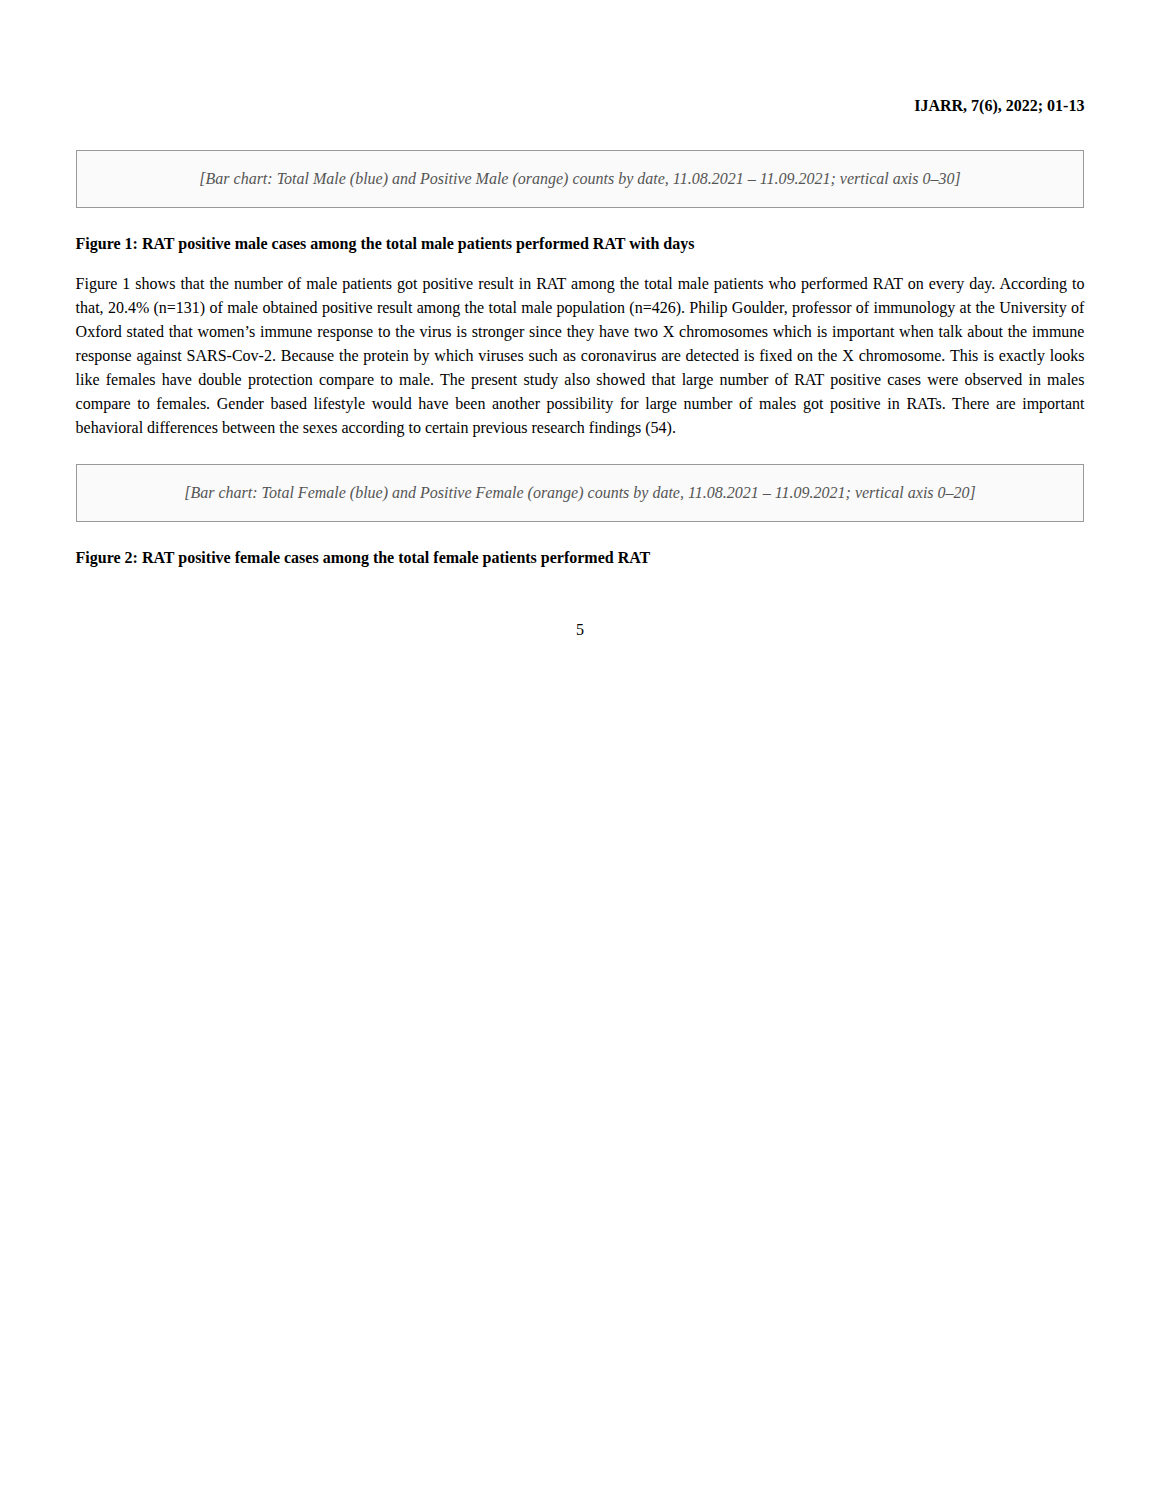IJARR, 7(6), 2022; 01-13
[Bar chart: Total Male (blue) and Positive Male (orange) counts by date, 11.08.2021 – 11.09.2021; vertical axis 0–30]
Figure 1: RAT positive male cases among the total male patients performed RAT with days
Figure 1 shows that the number of male patients got positive result in RAT among the total male patients who performed RAT on every day. According to that, 20.4% (n=131) of male obtained positive result among the total male population (n=426). Philip Goulder, professor of immunology at the University of Oxford stated that women’s immune response to the virus is stronger since they have two X chromosomes which is important when talk about the immune response against SARS-Cov-2. Because the protein by which viruses such as coronavirus are detected is fixed on the X chromosome. This is exactly looks like females have double protection compare to male. The present study also showed that large number of RAT positive cases were observed in males compare to females. Gender based lifestyle would have been another possibility for large number of males got positive in RATs. There are important behavioral differences between the sexes according to certain previous research findings (54).
[Bar chart: Total Female (blue) and Positive Female (orange) counts by date, 11.08.2021 – 11.09.2021; vertical axis 0–20]
Figure 2: RAT positive female cases among the total female patients performed RAT
5